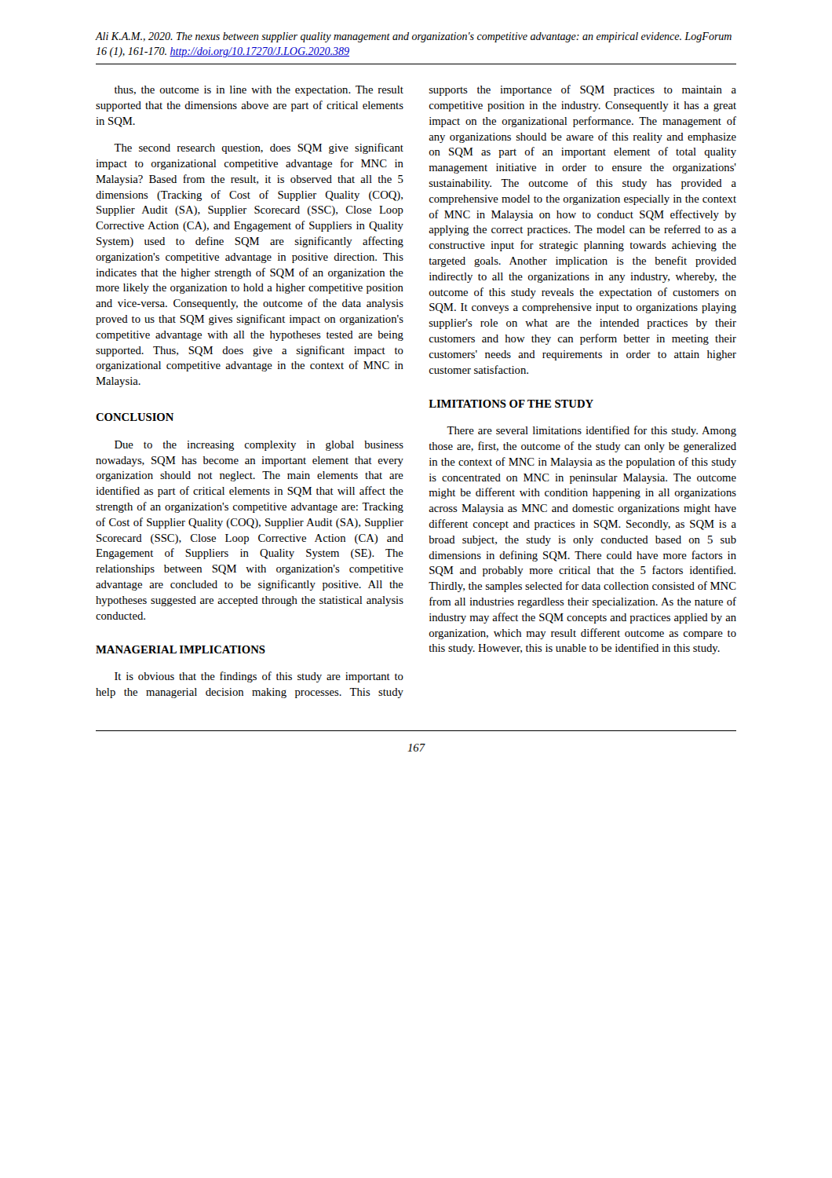Ali K.A.M., 2020. The nexus between supplier quality management and organization's competitive advantage: an empirical evidence. LogForum 16 (1), 161-170. http://doi.org/10.17270/J.LOG.2020.389
thus, the outcome is in line with the expectation. The result supported that the dimensions above are part of critical elements in SQM.
The second research question, does SQM give significant impact to organizational competitive advantage for MNC in Malaysia? Based from the result, it is observed that all the 5 dimensions (Tracking of Cost of Supplier Quality (COQ), Supplier Audit (SA), Supplier Scorecard (SSC), Close Loop Corrective Action (CA), and Engagement of Suppliers in Quality System) used to define SQM are significantly affecting organization's competitive advantage in positive direction. This indicates that the higher strength of SQM of an organization the more likely the organization to hold a higher competitive position and vice-versa. Consequently, the outcome of the data analysis proved to us that SQM gives significant impact on organization's competitive advantage with all the hypotheses tested are being supported. Thus, SQM does give a significant impact to organizational competitive advantage in the context of MNC in Malaysia.
Conclusion
Due to the increasing complexity in global business nowadays, SQM has become an important element that every organization should not neglect. The main elements that are identified as part of critical elements in SQM that will affect the strength of an organization's competitive advantage are: Tracking of Cost of Supplier Quality (COQ), Supplier Audit (SA), Supplier Scorecard (SSC), Close Loop Corrective Action (CA) and Engagement of Suppliers in Quality System (SE). The relationships between SQM with organization's competitive advantage are concluded to be significantly positive. All the hypotheses suggested are accepted through the statistical analysis conducted.
Managerial Implications
It is obvious that the findings of this study are important to help the managerial decision making processes. This study supports the importance of SQM practices to maintain a competitive position in the industry. Consequently it has a great impact on the organizational performance. The management of any organizations should be aware of this reality and emphasize on SQM as part of an important element of total quality management initiative in order to ensure the organizations' sustainability. The outcome of this study has provided a comprehensive model to the organization especially in the context of MNC in Malaysia on how to conduct SQM effectively by applying the correct practices. The model can be referred to as a constructive input for strategic planning towards achieving the targeted goals. Another implication is the benefit provided indirectly to all the organizations in any industry, whereby, the outcome of this study reveals the expectation of customers on SQM. It conveys a comprehensive input to organizations playing supplier's role on what are the intended practices by their customers and how they can perform better in meeting their customers' needs and requirements in order to attain higher customer satisfaction.
Limitations of the Study
There are several limitations identified for this study. Among those are, first, the outcome of the study can only be generalized in the context of MNC in Malaysia as the population of this study is concentrated on MNC in peninsular Malaysia. The outcome might be different with condition happening in all organizations across Malaysia as MNC and domestic organizations might have different concept and practices in SQM. Secondly, as SQM is a broad subject, the study is only conducted based on 5 sub dimensions in defining SQM. There could have more factors in SQM and probably more critical that the 5 factors identified. Thirdly, the samples selected for data collection consisted of MNC from all industries regardless their specialization. As the nature of industry may affect the SQM concepts and practices applied by an organization, which may result different outcome as compare to this study. However, this is unable to be identified in this study.
167